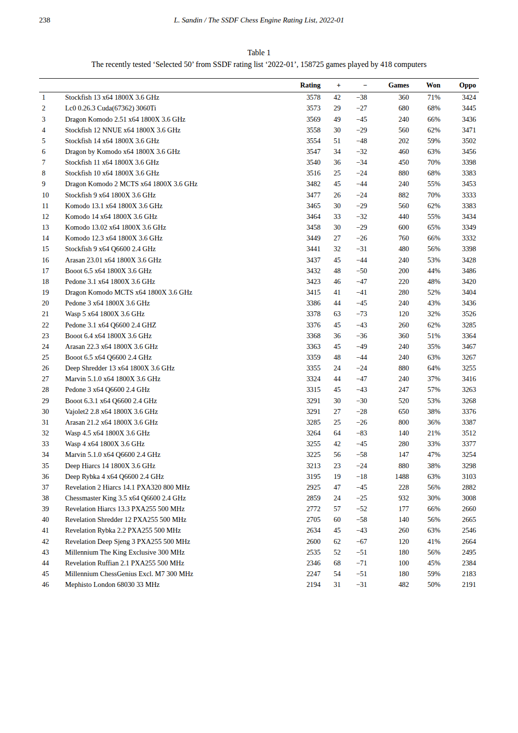238 L. Sandin / The SSDF Chess Engine Rating List, 2022-01
Table 1 The recently tested ‘Selected 50’ from SSDF rating list ‘2022-01’, 158725 games played by 418 computers
| | | Rating | + | − | Games | Won | Oppo |
| --- | --- | --- | --- | --- | --- | --- | --- |
| 1 | Stockfish 13 x64 1800X 3.6 GHz | 3578 | 42 | −38 | 360 | 71% | 3424 |
| 2 | Lc0 0.26.3 Cuda(67362) 3060Ti | 3573 | 29 | −27 | 680 | 68% | 3445 |
| 3 | Dragon Komodo 2.51 x64 1800X 3.6 GHz | 3569 | 49 | −45 | 240 | 66% | 3436 |
| 4 | Stockfish 12 NNUE x64 1800X 3.6 GHz | 3558 | 30 | −29 | 560 | 62% | 3471 |
| 5 | Stockfish 14 x64 1800X 3.6 GHz | 3554 | 51 | −48 | 202 | 59% | 3502 |
| 6 | Dragon by Komodo x64 1800X 3.6 GHz | 3547 | 34 | −32 | 460 | 63% | 3456 |
| 7 | Stockfish 11 x64 1800X 3.6 GHz | 3540 | 36 | −34 | 450 | 70% | 3398 |
| 8 | Stockfish 10 x64 1800X 3.6 GHz | 3516 | 25 | −24 | 880 | 68% | 3383 |
| 9 | Dragon Komodo 2 MCTS x64 1800X 3.6 GHz | 3482 | 45 | −44 | 240 | 55% | 3453 |
| 10 | Stockfish 9 x64 1800X 3.6 GHz | 3477 | 26 | −24 | 882 | 70% | 3333 |
| 11 | Komodo 13.1 x64 1800X 3.6 GHz | 3465 | 30 | −29 | 560 | 62% | 3383 |
| 12 | Komodo 14 x64 1800X 3.6 GHz | 3464 | 33 | −32 | 440 | 55% | 3434 |
| 13 | Komodo 13.02 x64 1800X 3.6 GHz | 3458 | 30 | −29 | 600 | 65% | 3349 |
| 14 | Komodo 12.3 x64 1800X 3.6 GHz | 3449 | 27 | −26 | 760 | 66% | 3332 |
| 15 | Stockfish 9 x64 Q6600 2.4 GHz | 3441 | 32 | −31 | 480 | 56% | 3398 |
| 16 | Arasan 23.01 x64 1800X 3.6 GHz | 3437 | 45 | −44 | 240 | 53% | 3428 |
| 17 | Booot 6.5 x64 1800X 3.6 GHz | 3432 | 48 | −50 | 200 | 44% | 3486 |
| 18 | Pedone 3.1 x64 1800X 3.6 GHz | 3423 | 46 | −47 | 220 | 48% | 3420 |
| 19 | Dragon Komodo MCTS x64 1800X 3.6 GHz | 3415 | 41 | −41 | 280 | 52% | 3404 |
| 20 | Pedone 3 x64 1800X 3.6 GHz | 3386 | 44 | −45 | 240 | 43% | 3436 |
| 21 | Wasp 5 x64 1800X 3.6 GHz | 3378 | 63 | −73 | 120 | 32% | 3526 |
| 22 | Pedone 3.1 x64 Q6600 2.4 GHZ | 3376 | 45 | −43 | 260 | 62% | 3285 |
| 23 | Booot 6.4 x64 1800X 3.6 GHz | 3368 | 36 | −36 | 360 | 51% | 3364 |
| 24 | Arasan 22.3 x64 1800X 3.6 GHz | 3363 | 45 | −49 | 240 | 35% | 3467 |
| 25 | Booot 6.5 x64 Q6600 2.4 GHz | 3359 | 48 | −44 | 240 | 63% | 3267 |
| 26 | Deep Shredder 13 x64 1800X 3.6 GHz | 3355 | 24 | −24 | 880 | 64% | 3255 |
| 27 | Marvin 5.1.0 x64 1800X 3.6 GHz | 3324 | 44 | −47 | 240 | 37% | 3416 |
| 28 | Pedone 3 x64 Q6600 2.4 GHz | 3315 | 45 | −43 | 247 | 57% | 3263 |
| 29 | Booot 6.3.1 x64 Q6600 2.4 GHz | 3291 | 30 | −30 | 520 | 53% | 3268 |
| 30 | Vajolet2 2.8 x64 1800X 3.6 GHz | 3291 | 27 | −28 | 650 | 38% | 3376 |
| 31 | Arasan 21.2 x64 1800X 3.6 GHz | 3285 | 25 | −26 | 800 | 36% | 3387 |
| 32 | Wasp 4.5 x64 1800X 3.6 GHz | 3264 | 64 | −83 | 140 | 21% | 3512 |
| 33 | Wasp 4 x64 1800X 3.6 GHz | 3255 | 42 | −45 | 280 | 33% | 3377 |
| 34 | Marvin 5.1.0 x64 Q6600 2.4 GHz | 3225 | 56 | −58 | 147 | 47% | 3254 |
| 35 | Deep Hiarcs 14 1800X 3.6 GHz | 3213 | 23 | −24 | 880 | 38% | 3298 |
| 36 | Deep Rybka 4 x64 Q6600 2.4 GHz | 3195 | 19 | −18 | 1488 | 63% | 3103 |
| 37 | Revelation 2 Hiarcs 14.1 PXA320 800 MHz | 2925 | 47 | −45 | 228 | 56% | 2882 |
| 38 | Chessmaster King 3.5 x64 Q6600 2.4 GHz | 2859 | 24 | −25 | 932 | 30% | 3008 |
| 39 | Revelation Hiarcs 13.3 PXA255 500 MHz | 2772 | 57 | −52 | 177 | 66% | 2660 |
| 40 | Revelation Shredder 12 PXA255 500 MHz | 2705 | 60 | −58 | 140 | 56% | 2665 |
| 41 | Revelation Rybka 2.2 PXA255 500 MHz | 2634 | 45 | −43 | 260 | 63% | 2546 |
| 42 | Revelation Deep Sjeng 3 PXA255 500 MHz | 2600 | 62 | −67 | 120 | 41% | 2664 |
| 43 | Millennium The King Exclusive 300 MHz | 2535 | 52 | −51 | 180 | 56% | 2495 |
| 44 | Revelation Ruffian 2.1 PXA255 500 MHz | 2346 | 68 | −71 | 100 | 45% | 2384 |
| 45 | Millennium ChessGenius Excl. M7 300 MHz | 2247 | 54 | −51 | 180 | 59% | 2183 |
| 46 | Mephisto London 68030 33 MHz | 2194 | 31 | −31 | 482 | 50% | 2191 |